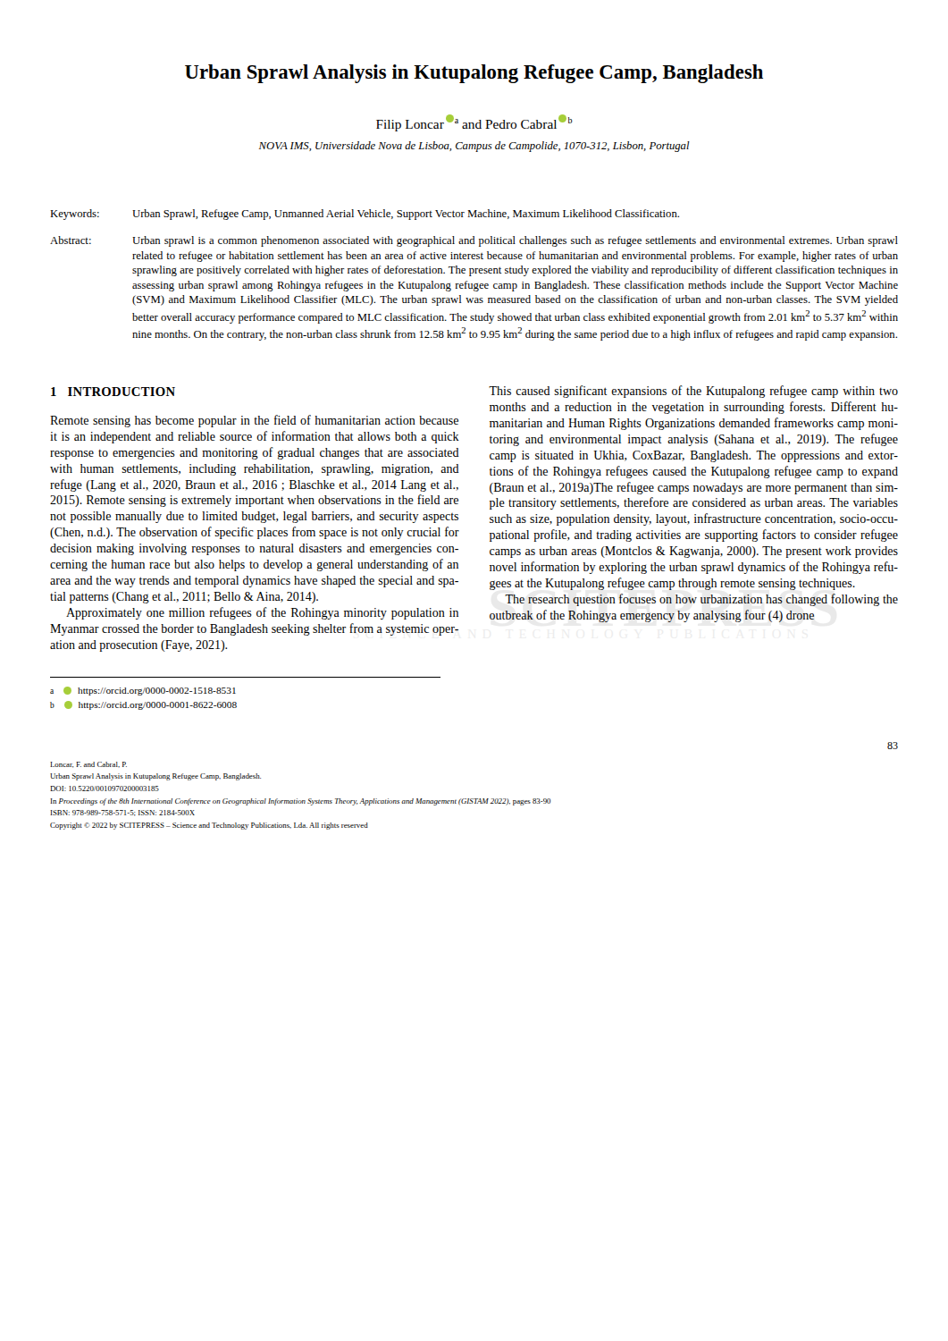SCITEPRESS
SCIENCE AND TECHNOLOGY PUBLICATIONS
Urban Sprawl Analysis in Kutupalong Refugee Camp, Bangladesh
Filip Loncara and Pedro Cabralb
NOVA IMS, Universidade Nova de Lisboa, Campus de Campolide, 1070-312, Lisbon, Portugal
Keywords:
Urban Sprawl, Refugee Camp, Unmanned Aerial Vehicle, Support Vector Machine, Maximum Likelihood Classification.
Abstract:
Urban sprawl is a common phenomenon associated with geographical and political challenges such as refugee settlements and environmental extremes. Urban sprawl related to refugee or habitation settlement has been an area of active interest because of humanitarian and environmental problems. For example, higher rates of urban sprawling are positively correlated with higher rates of deforestation. The present study explored the viability and reproducibility of different classification techniques in assessing urban sprawl among Rohingya refugees in the Kutupalong refugee camp in Bangladesh. These classification methods include the Support Vector Machine (SVM) and Maximum Likelihood Classifier (MLC). The urban sprawl was measured based on the classification of urban and non-urban classes. The SVM yielded better overall accuracy performance compared to MLC classification. The study showed that urban class exhibited exponential growth from 2.01 km2 to 5.37 km2 within nine months. On the contrary, the non-urban class shrunk from 12.58 km2 to 9.95 km2 during the same period due to a high influx of refugees and rapid camp expansion.
1 INTRODUCTION
Remote sensing has become popular in the field of humanitarian action because it is an independent and reliable source of information that allows both a quick response to emergencies and monitoring of gradual changes that are associated with human settlements, including rehabilitation, sprawling, migration, and refuge (Lang et al., 2020, Braun et al., 2016 ; Blaschke et al., 2014 Lang et al., 2015). Remote sensing is extremely important when observations in the field are not possible manually due to limited budget, legal barriers, and security aspects (Chen, n.d.). The observation of specific places from space is not only crucial for decision making involving responses to natural disasters and emergencies concerning the human race but also helps to develop a general understanding of an area and the way trends and temporal dynamics have shaped the special and spatial patterns (Chang et al., 2011; Bello & Aina, 2014).
Approximately one million refugees of the Rohingya minority population in Myanmar crossed the border to Bangladesh seeking shelter from a systemic operation and prosecution (Faye, 2021).
This caused significant expansions of the Kutupalong refugee camp within two months and a reduction in the vegetation in surrounding forests. Different humanitarian and Human Rights Organizations demanded frameworks camp monitoring and environmental impact analysis (Sahana et al., 2019). The refugee camp is situated in Ukhia, CoxBazar, Bangladesh. The oppressions and extortions of the Rohingya refugees caused the Kutupalong refugee camp to expand (Braun et al., 2019a)The refugee camps nowadays are more permanent than simple transitory settlements, therefore are considered as urban areas. The variables such as size, population density, layout, infrastructure concentration, socio-occupational profile, and trading activities are supporting factors to consider refugee camps as urban areas (Montclos & Kagwanja, 2000). The present work provides novel information by exploring the urban sprawl dynamics of the Rohingya refugees at the Kutupalong refugee camp through remote sensing techniques.
The research question focuses on how urbanization has changed following the outbreak of the Rohingya emergency by analysing four (4) drone
a https://orcid.org/0000-0002-1518-8531
b https://orcid.org/0000-0001-8622-6008
83
Loncar, F. and Cabral, P.
Urban Sprawl Analysis in Kutupalong Refugee Camp, Bangladesh.
DOI: 10.5220/0010970200003185
In Proceedings of the 8th International Conference on Geographical Information Systems Theory, Applications and Management (GISTAM 2022), pages 83-90
ISBN: 978-989-758-571-5; ISSN: 2184-500X
Copyright © 2022 by SCITEPRESS – Science and Technology Publications, Lda. All rights reserved